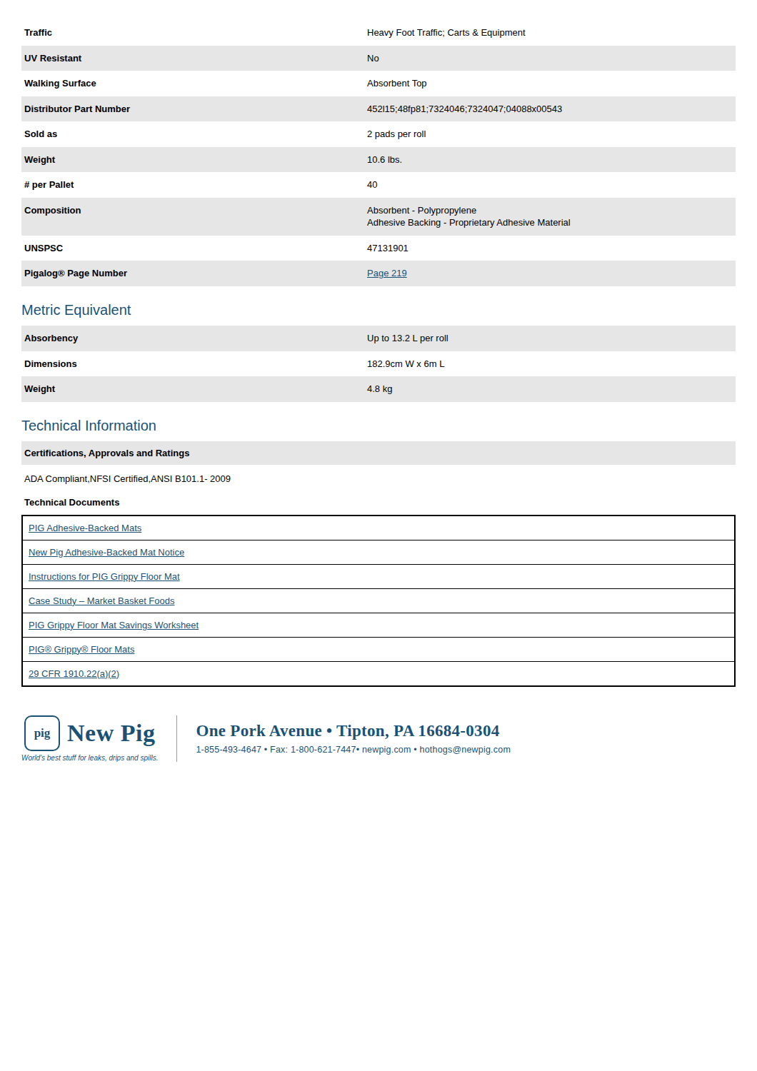| Traffic | Heavy Foot Traffic; Carts & Equipment |
| UV Resistant | No |
| Walking Surface | Absorbent Top |
| Distributor Part Number | 452l15;48fp81;7324046;7324047;04088x00543 |
| Sold as | 2 pads per roll |
| Weight | 10.6 lbs. |
| # per Pallet | 40 |
| Composition | Absorbent - Polypropylene Adhesive Backing - Proprietary Adhesive Material |
| UNSPSC | 47131901 |
| Pigalog® Page Number | Page 219 |
Metric Equivalent
| Absorbency | Up to 13.2 L per roll |
| Dimensions | 182.9cm W x 6m L |
| Weight | 4.8 kg |
Technical Information
Certifications, Approvals and Ratings
ADA Compliant,NFSI Certified,ANSI B101.1- 2009
Technical Documents
| PIG Adhesive-Backed Mats |
| New Pig Adhesive-Backed Mat Notice |
| Instructions for PIG Grippy Floor Mat |
| Case Study – Market Basket Foods |
| PIG Grippy Floor Mat Savings Worksheet |
| PIG® Grippy® Floor Mats |
| 29 CFR 1910.22(a)(2) |
pig
New Pig
World's best stuff for leaks, drips and spills.
One Pork Avenue • Tipton, PA 16684-0304
1-855-493-4647 • Fax: 1-800-621-7447• newpig.com • hothogs@newpig.com